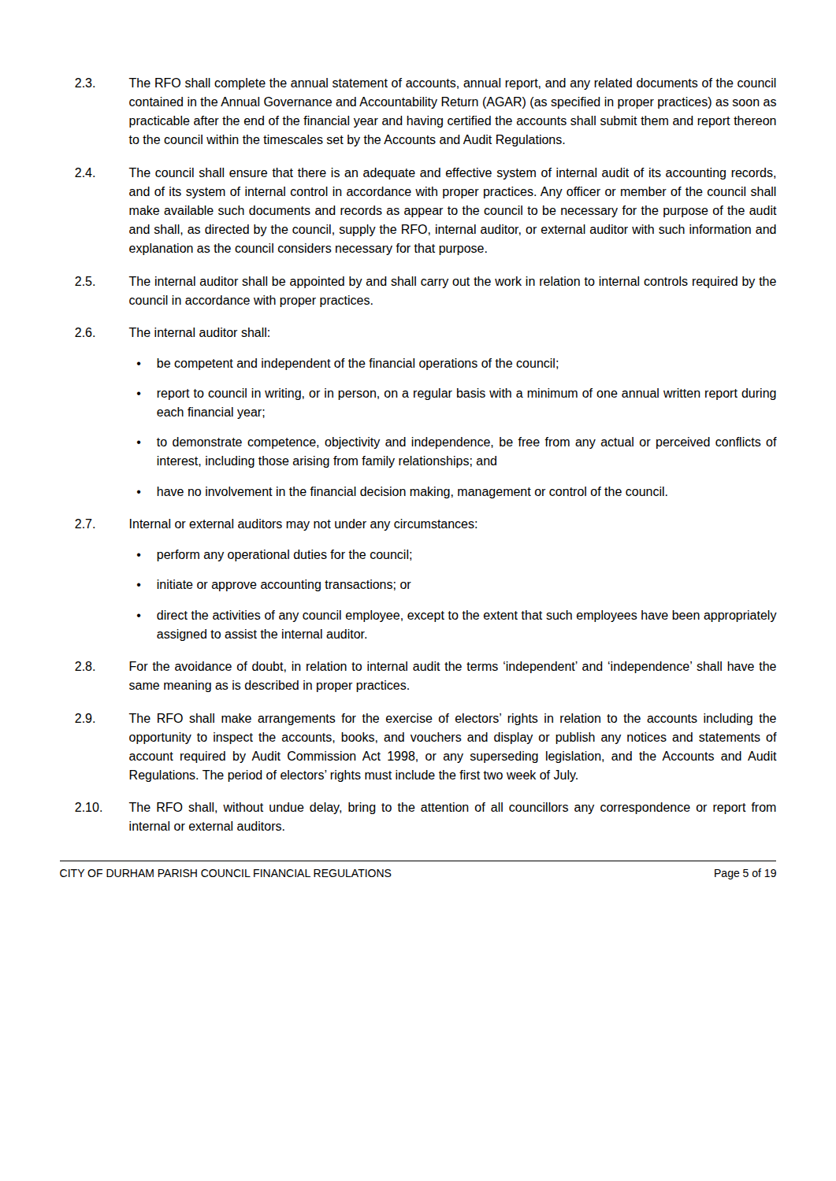2.3. The RFO shall complete the annual statement of accounts, annual report, and any related documents of the council contained in the Annual Governance and Accountability Return (AGAR) (as specified in proper practices) as soon as practicable after the end of the financial year and having certified the accounts shall submit them and report thereon to the council within the timescales set by the Accounts and Audit Regulations.
2.4. The council shall ensure that there is an adequate and effective system of internal audit of its accounting records, and of its system of internal control in accordance with proper practices. Any officer or member of the council shall make available such documents and records as appear to the council to be necessary for the purpose of the audit and shall, as directed by the council, supply the RFO, internal auditor, or external auditor with such information and explanation as the council considers necessary for that purpose.
2.5. The internal auditor shall be appointed by and shall carry out the work in relation to internal controls required by the council in accordance with proper practices.
2.6. The internal auditor shall:
be competent and independent of the financial operations of the council;
report to council in writing, or in person, on a regular basis with a minimum of one annual written report during each financial year;
to demonstrate competence, objectivity and independence, be free from any actual or perceived conflicts of interest, including those arising from family relationships; and
have no involvement in the financial decision making, management or control of the council.
2.7. Internal or external auditors may not under any circumstances:
perform any operational duties for the council;
initiate or approve accounting transactions; or
direct the activities of any council employee, except to the extent that such employees have been appropriately assigned to assist the internal auditor.
2.8. For the avoidance of doubt, in relation to internal audit the terms ‘independent’ and ‘independence’ shall have the same meaning as is described in proper practices.
2.9. The RFO shall make arrangements for the exercise of electors’ rights in relation to the accounts including the opportunity to inspect the accounts, books, and vouchers and display or publish any notices and statements of account required by Audit Commission Act 1998, or any superseding legislation, and the Accounts and Audit Regulations. The period of electors’ rights must include the first two week of July.
2.10. The RFO shall, without undue delay, bring to the attention of all councillors any correspondence or report from internal or external auditors.
CITY OF DURHAM PARISH COUNCIL FINANCIAL REGULATIONS Page 5 of 19